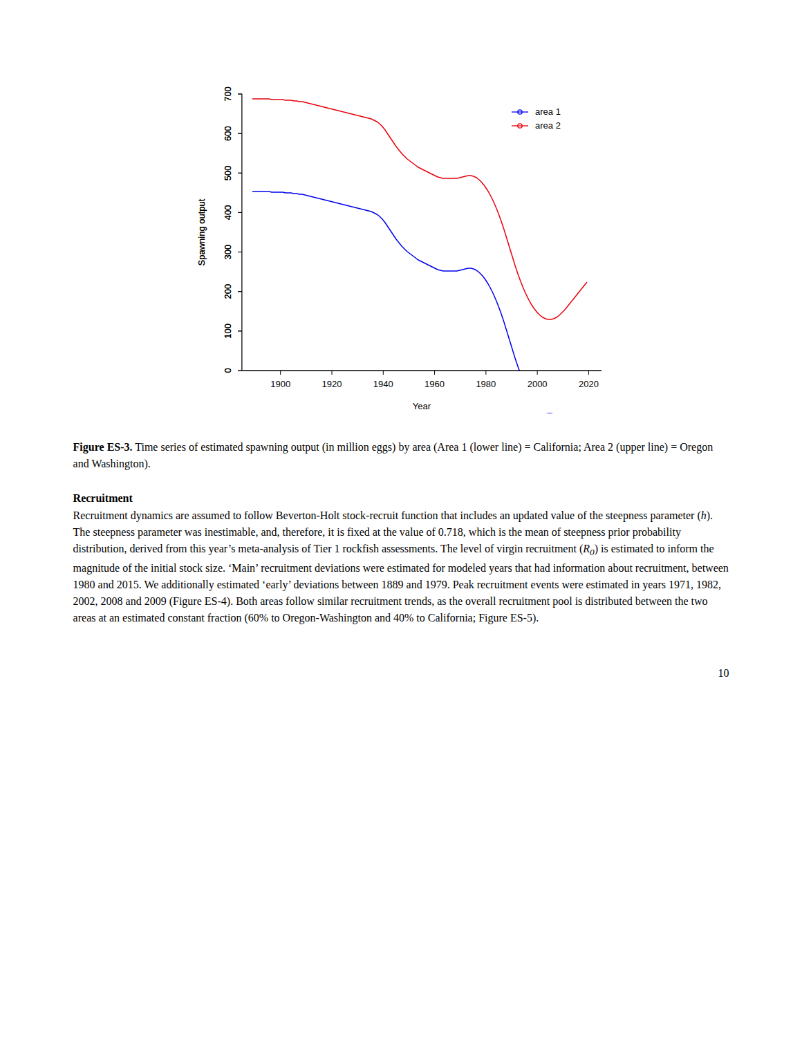0 100 200 300 400 500 600 700 Spawning output 1900 1920 1940 1960 1980 2000 2020 Year area 1 area 2 0 100 200 300 400 500 600 700 1900 1920 1940 1960 1980 2000 2020 Spawning output Year
Figure ES-3. Time series of estimated spawning output (in million eggs) by area (Area 1 (lower line) = California; Area 2 (upper line) = Oregon and Washington).
Recruitment
Recruitment dynamics are assumed to follow Beverton-Holt stock-recruit function that includes an updated value of the steepness parameter (h). The steepness parameter was inestimable, and, therefore, it is fixed at the value of 0.718, which is the mean of steepness prior probability distribution, derived from this year’s meta-analysis of Tier 1 rockfish assessments. The level of virgin recruitment (R0) is estimated to inform the magnitude of the initial stock size. ‘Main’ recruitment deviations were estimated for modeled years that had information about recruitment, between 1980 and 2015. We additionally estimated ‘early’ deviations between 1889 and 1979. Peak recruitment events were estimated in years 1971, 1982, 2002, 2008 and 2009 (Figure ES-4). Both areas follow similar recruitment trends, as the overall recruitment pool is distributed between the two areas at an estimated constant fraction (60% to Oregon-Washington and 40% to California; Figure ES-5).
10